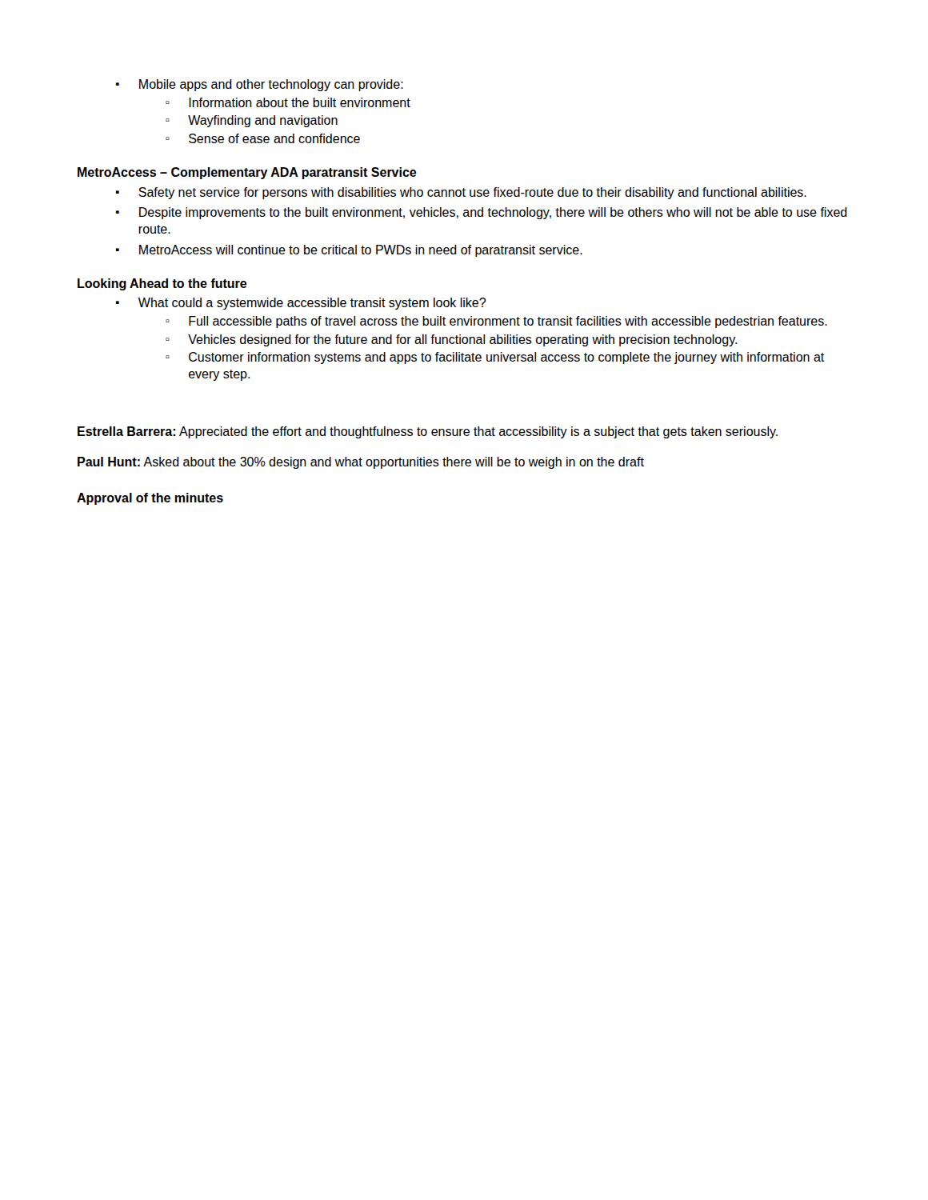Mobile apps and other technology can provide:
Information about the built environment
Wayfinding and navigation
Sense of ease and confidence
MetroAccess – Complementary ADA paratransit Service
Safety net service for persons with disabilities who cannot use fixed-route due to their disability and functional abilities.
Despite improvements to the built environment, vehicles, and technology, there will be others who will not be able to use fixed route.
MetroAccess will continue to be critical to PWDs in need of paratransit service.
Looking Ahead to the future
What could a systemwide accessible transit system look like?
Full accessible paths of travel across the built environment to transit facilities with accessible pedestrian features.
Vehicles designed for the future and for all functional abilities operating with precision technology.
Customer information systems and apps to facilitate universal access to complete the journey with information at every step.
Estrella Barrera: Appreciated the effort and thoughtfulness to ensure that accessibility is a subject that gets taken seriously.
Paul Hunt: Asked about the 30% design and what opportunities there will be to weigh in on the draft
Approval of the minutes